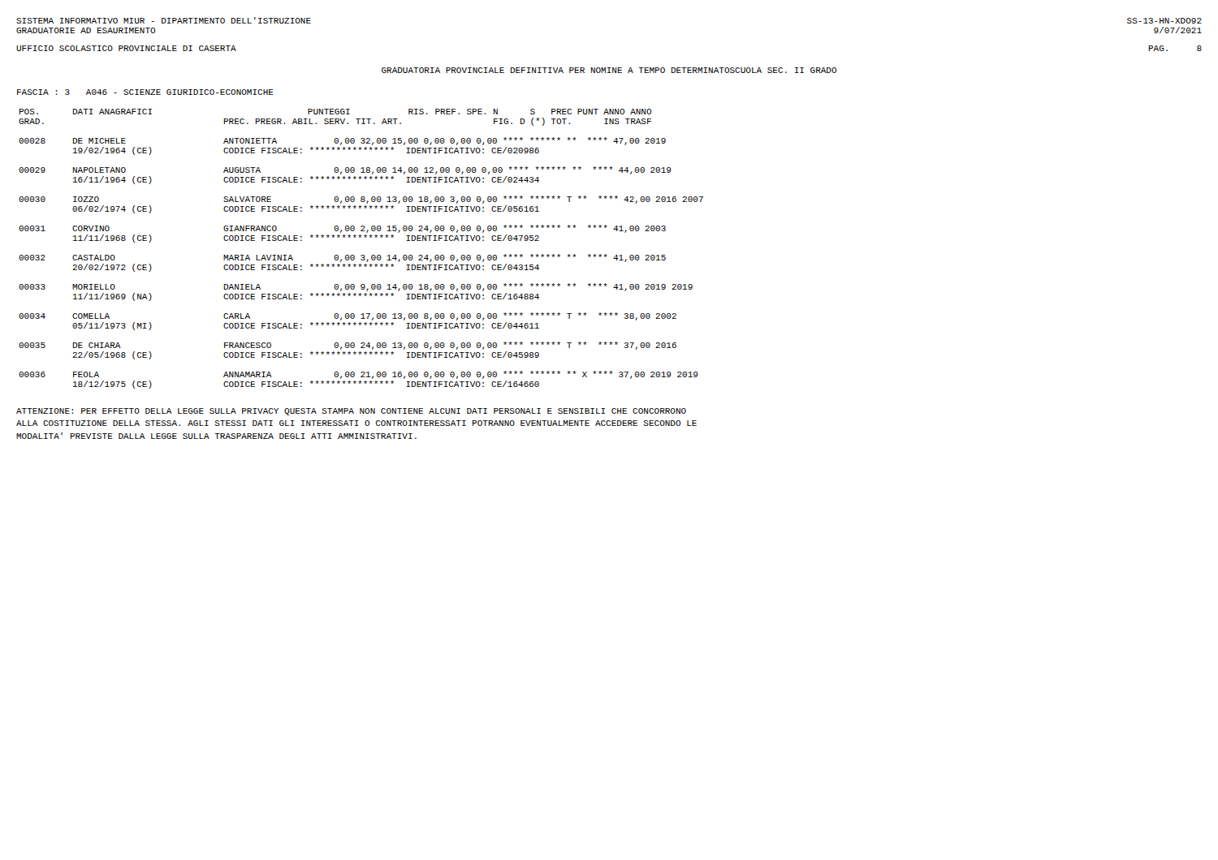SISTEMA INFORMATIVO MIUR - DIPARTIMENTO DELL'ISTRUZIONE SS-13-HN-XDO92
GRADUATORIE AD ESAURIMENTO 9/07/2021
UFFICIO SCOLASTICO PROVINCIALE DI CASERTA PAG. 8
GRADUATORIA PROVINCIALE DEFINITIVA PER NOMINE A TEMPO DETERMINATOSCUOLA SEC. II GRADO
FASCIA : 3 A046 - SCIENZE GIURIDICO-ECONOMICHE
| POS. | DATI ANAGRAFICI | | PUNTEGGI | RIS. PREF. | SPE. | N | S | PREC | PUNT | ANNO ANNO |
| GRAD. | | PREC. | PREGR. | ABIL. | SERV. | TIT. | ART. | | | FIG. D | (*) | TOT. | | INS TRASF |
| 00028 | DE MICHELE | ANTONIETTA | 0,00 | 32,00 | 15,00 | 0,00 | 0,00 | 0,00 | **** ****** | ** | | **** | 47,00 | 2019 |
| | 19/02/1964 (CE) | CODICE FISCALE: **************** IDENTIFICATIVO: CE/020986 |
| 00029 | NAPOLETANO | AUGUSTA | 0,00 | 18,00 | 14,00 | 12,00 | 0,00 | 0,00 | **** ****** | ** | | **** | 44,00 | 2019 |
| | 16/11/1964 (CE) | CODICE FISCALE: **************** IDENTIFICATIVO: CE/024434 |
| 00030 | IOZZO | SALVATORE | 0,00 | 8,00 | 13,00 | 18,00 | 3,00 | 0,00 | **** ****** T | ** | | **** | 42,00 | 2016 2007 |
| | 06/02/1974 (CE) | CODICE FISCALE: **************** IDENTIFICATIVO: CE/056161 |
| 00031 | CORVINO | GIANFRANCO | 0,00 | 2,00 | 15,00 | 24,00 | 0,00 | 0,00 | **** ****** | ** | | **** | 41,00 | 2003 |
| | 11/11/1968 (CE) | CODICE FISCALE: **************** IDENTIFICATIVO: CE/047952 |
| 00032 | CASTALDO | MARIA LAVINIA | 0,00 | 3,00 | 14,00 | 24,00 | 0,00 | 0,00 | **** ****** | ** | | **** | 41,00 | 2015 |
| | 20/02/1972 (CE) | CODICE FISCALE: **************** IDENTIFICATIVO: CE/043154 |
| 00033 | MORIELLO | DANIELA | 0,00 | 9,00 | 14,00 | 18,00 | 0,00 | 0,00 | **** ****** | ** | | **** | 41,00 | 2019 2019 |
| | 11/11/1969 (NA) | CODICE FISCALE: **************** IDENTIFICATIVO: CE/164884 |
| 00034 | COMELLA | CARLA | 0,00 | 17,00 | 13,00 | 8,00 | 0,00 | 0,00 | **** ****** T | ** | | **** | 38,00 | 2002 |
| | 05/11/1973 (MI) | CODICE FISCALE: **************** IDENTIFICATIVO: CE/044611 |
| 00035 | DE CHIARA | FRANCESCO | 0,00 | 24,00 | 13,00 | 0,00 | 0,00 | 0,00 | **** ****** T | ** | | **** | 37,00 | 2016 |
| | 22/05/1968 (CE) | CODICE FISCALE: **************** IDENTIFICATIVO: CE/045989 |
| 00036 | FEOLA | ANNAMARIA | 0,00 | 21,00 | 16,00 | 0,00 | 0,00 | 0,00 | **** ****** | ** | X | **** | 37,00 | 2019 2019 |
| | 18/12/1975 (CE) | CODICE FISCALE: **************** IDENTIFICATIVO: CE/164660 |
ATTENZIONE: PER EFFETTO DELLA LEGGE SULLA PRIVACY QUESTA STAMPA NON CONTIENE ALCUNI DATI PERSONALI E SENSIBILI CHE CONCORRONO
ALLA COSTITUZIONE DELLA STESSA. AGLI STESSI DATI GLI INTERESSATI O CONTROINTERESSATI POTRANNO EVENTUALMENTE ACCEDERE SECONDO LE
MODALITA' PREVISTE DALLA LEGGE SULLA TRASPARENZA DEGLI ATTI AMMINISTRATIVI.